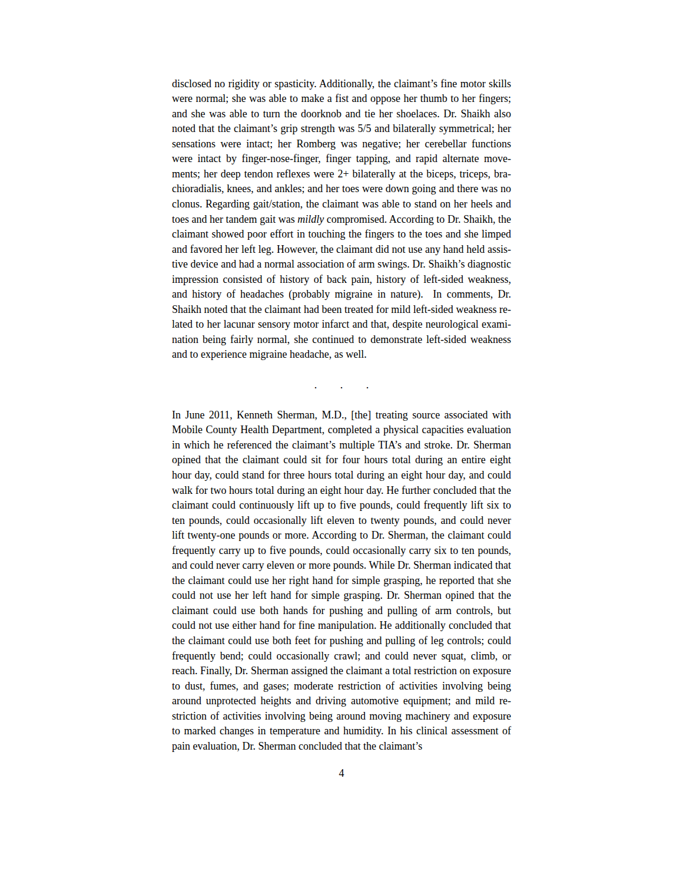disclosed no rigidity or spasticity. Additionally, the claimant’s fine motor skills were normal; she was able to make a fist and oppose her thumb to her fingers; and she was able to turn the doorknob and tie her shoelaces. Dr. Shaikh also noted that the claimant’s grip strength was 5/5 and bilaterally symmetrical; her sensations were intact; her Romberg was negative; her cerebellar functions were intact by finger-nose-finger, finger tapping, and rapid alternate movements; her deep tendon reflexes were 2+ bilaterally at the biceps, triceps, brachioradialis, knees, and ankles; and her toes were down going and there was no clonus. Regarding gait/station, the claimant was able to stand on her heels and toes and her tandem gait was mildly compromised. According to Dr. Shaikh, the claimant showed poor effort in touching the fingers to the toes and she limped and favored her left leg. However, the claimant did not use any hand held assistive device and had a normal association of arm swings. Dr. Shaikh’s diagnostic impression consisted of history of back pain, history of left-sided weakness, and history of headaches (probably migraine in nature). In comments, Dr. Shaikh noted that the claimant had been treated for mild left-sided weakness related to her lacunar sensory motor infarct and that, despite neurological examination being fairly normal, she continued to demonstrate left-sided weakness and to experience migraine headache, as well.
...
In June 2011, Kenneth Sherman, M.D., [the] treating source associated with Mobile County Health Department, completed a physical capacities evaluation in which he referenced the claimant’s multiple TIA’s and stroke. Dr. Sherman opined that the claimant could sit for four hours total during an entire eight hour day, could stand for three hours total during an eight hour day, and could walk for two hours total during an eight hour day. He further concluded that the claimant could continuously lift up to five pounds, could frequently lift six to ten pounds, could occasionally lift eleven to twenty pounds, and could never lift twenty-one pounds or more. According to Dr. Sherman, the claimant could frequently carry up to five pounds, could occasionally carry six to ten pounds, and could never carry eleven or more pounds. While Dr. Sherman indicated that the claimant could use her right hand for simple grasping, he reported that she could not use her left hand for simple grasping. Dr. Sherman opined that the claimant could use both hands for pushing and pulling of arm controls, but could not use either hand for fine manipulation. He additionally concluded that the claimant could use both feet for pushing and pulling of leg controls; could frequently bend; could occasionally crawl; and could never squat, climb, or reach. Finally, Dr. Sherman assigned the claimant a total restriction on exposure to dust, fumes, and gases; moderate restriction of activities involving being around unprotected heights and driving automotive equipment; and mild restriction of activities involving being around moving machinery and exposure to marked changes in temperature and humidity. In his clinical assessment of pain evaluation, Dr. Sherman concluded that the claimant’s
4